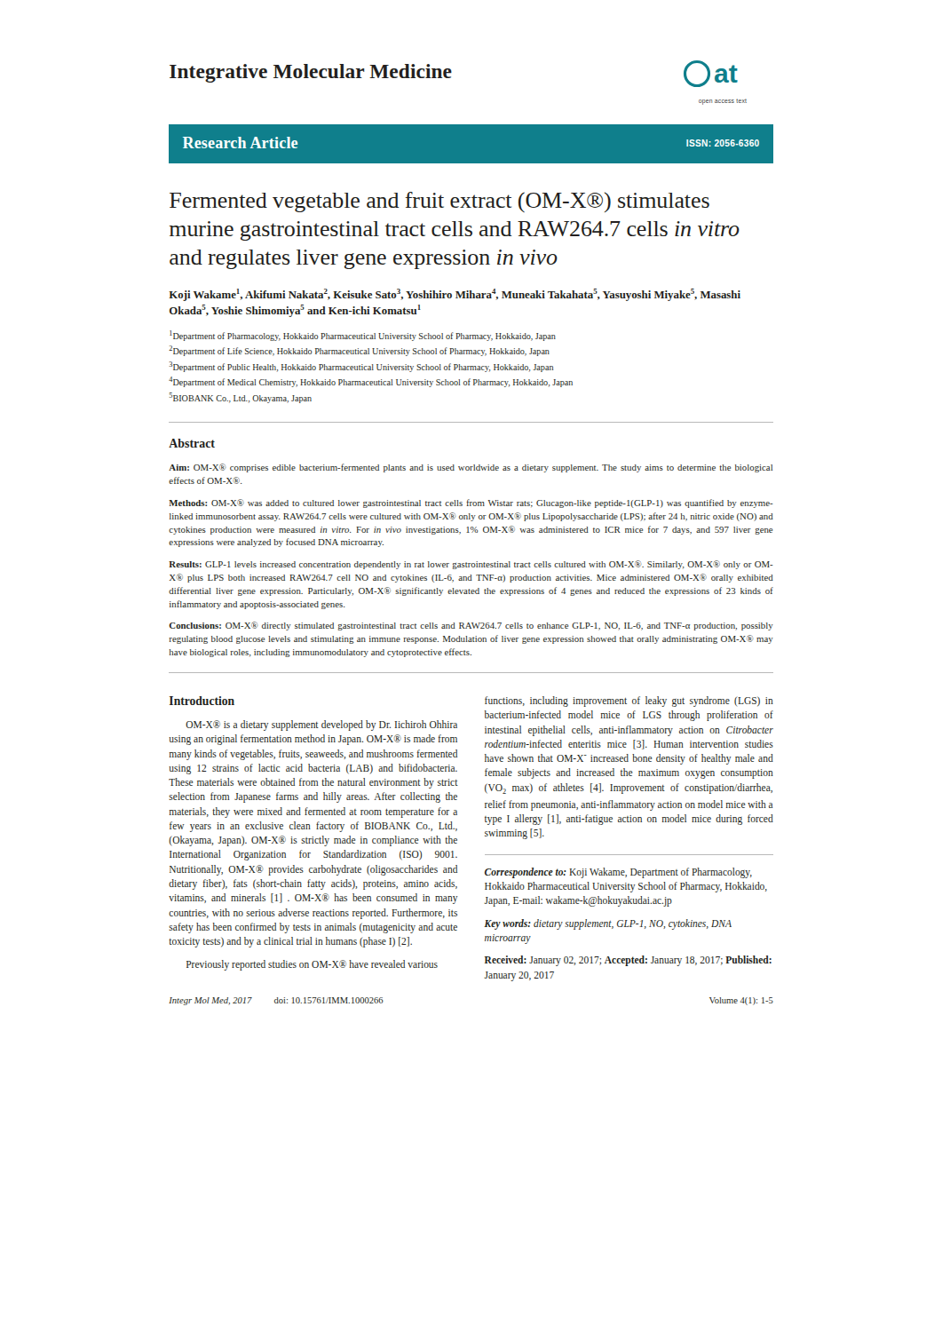Integrative Molecular Medicine
at
open access text
Research Article
ISSN: 2056-6360
Fermented vegetable and fruit extract (OM-X®) stimulates murine gastrointestinal tract cells and RAW264.7 cells in vitro and regulates liver gene expression in vivo
Koji Wakame1, Akifumi Nakata2, Keisuke Sato3, Yoshihiro Mihara4, Muneaki Takahata5, Yasuyoshi Miyake5, Masashi Okada5, Yoshie Shimomiya5 and Ken-ichi Komatsu1
1Department of Pharmacology, Hokkaido Pharmaceutical University School of Pharmacy, Hokkaido, Japan
2Department of Life Science, Hokkaido Pharmaceutical University School of Pharmacy, Hokkaido, Japan
3Department of Public Health, Hokkaido Pharmaceutical University School of Pharmacy, Hokkaido, Japan
4Department of Medical Chemistry, Hokkaido Pharmaceutical University School of Pharmacy, Hokkaido, Japan
5BIOBANK Co., Ltd., Okayama, Japan
Abstract
Aim: OM-X® comprises edible bacterium-fermented plants and is used worldwide as a dietary supplement. The study aims to determine the biological effects of OM-X®.
Methods: OM-X® was added to cultured lower gastrointestinal tract cells from Wistar rats; Glucagon-like peptide-1(GLP-1) was quantified by enzyme-linked immunosorbent assay. RAW264.7 cells were cultured with OM-X® only or OM-X® plus Lipopolysaccharide (LPS); after 24 h, nitric oxide (NO) and cytokines production were measured in vitro. For in vivo investigations, 1% OM-X® was administered to ICR mice for 7 days, and 597 liver gene expressions were analyzed by focused DNA microarray.
Results: GLP-1 levels increased concentration dependently in rat lower gastrointestinal tract cells cultured with OM-X®. Similarly, OM-X® only or OM-X® plus LPS both increased RAW264.7 cell NO and cytokines (IL-6, and TNF-α) production activities. Mice administered OM-X® orally exhibited differential liver gene expression. Particularly, OM-X® significantly elevated the expressions of 4 genes and reduced the expressions of 23 kinds of inflammatory and apoptosis-associated genes.
Conclusions: OM-X® directly stimulated gastrointestinal tract cells and RAW264.7 cells to enhance GLP-1, NO, IL-6, and TNF-α production, possibly regulating blood glucose levels and stimulating an immune response. Modulation of liver gene expression showed that orally administrating OM-X® may have biological roles, including immunomodulatory and cytoprotective effects.
Introduction
OM-X® is a dietary supplement developed by Dr. Iichiroh Ohhira using an original fermentation method in Japan. OM-X® is made from many kinds of vegetables, fruits, seaweeds, and mushrooms fermented using 12 strains of lactic acid bacteria (LAB) and bifidobacteria. These materials were obtained from the natural environment by strict selection from Japanese farms and hilly areas. After collecting the materials, they were mixed and fermented at room temperature for a few years in an exclusive clean factory of BIOBANK Co., Ltd., (Okayama, Japan). OM-X® is strictly made in compliance with the International Organization for Standardization (ISO) 9001. Nutritionally, OM-X® provides carbohydrate (oligosaccharides and dietary fiber), fats (short-chain fatty acids), proteins, amino acids, vitamins, and minerals [1] . OM-X® has been consumed in many countries, with no serious adverse reactions reported. Furthermore, its safety has been confirmed by tests in animals (mutagenicity and acute toxicity tests) and by a clinical trial in humans (phase I) [2].
Previously reported studies on OM-X® have revealed various
functions, including improvement of leaky gut syndrome (LGS) in bacterium-infected model mice of LGS through proliferation of intestinal epithelial cells, anti-inflammatory action on Citrobacter rodentium-infected enteritis mice [3]. Human intervention studies have shown that OM-X- increased bone density of healthy male and female subjects and increased the maximum oxygen consumption (VO2 max) of athletes [4]. Improvement of constipation/diarrhea, relief from pneumonia, anti-inflammatory action on model mice with a type I allergy [1], anti-fatigue action on model mice during forced swimming [5].
Correspondence to: Koji Wakame, Department of Pharmacology, Hokkaido Pharmaceutical University School of Pharmacy, Hokkaido, Japan, E-mail: wakame-k@hokuyakudai.ac.jp
Key words: dietary supplement, GLP-1, NO, cytokines, DNA microarray
Received: January 02, 2017; Accepted: January 18, 2017; Published: January 20, 2017
Integr Mol Med, 2017 doi: 10.15761/IMM.1000266
Volume 4(1): 1-5